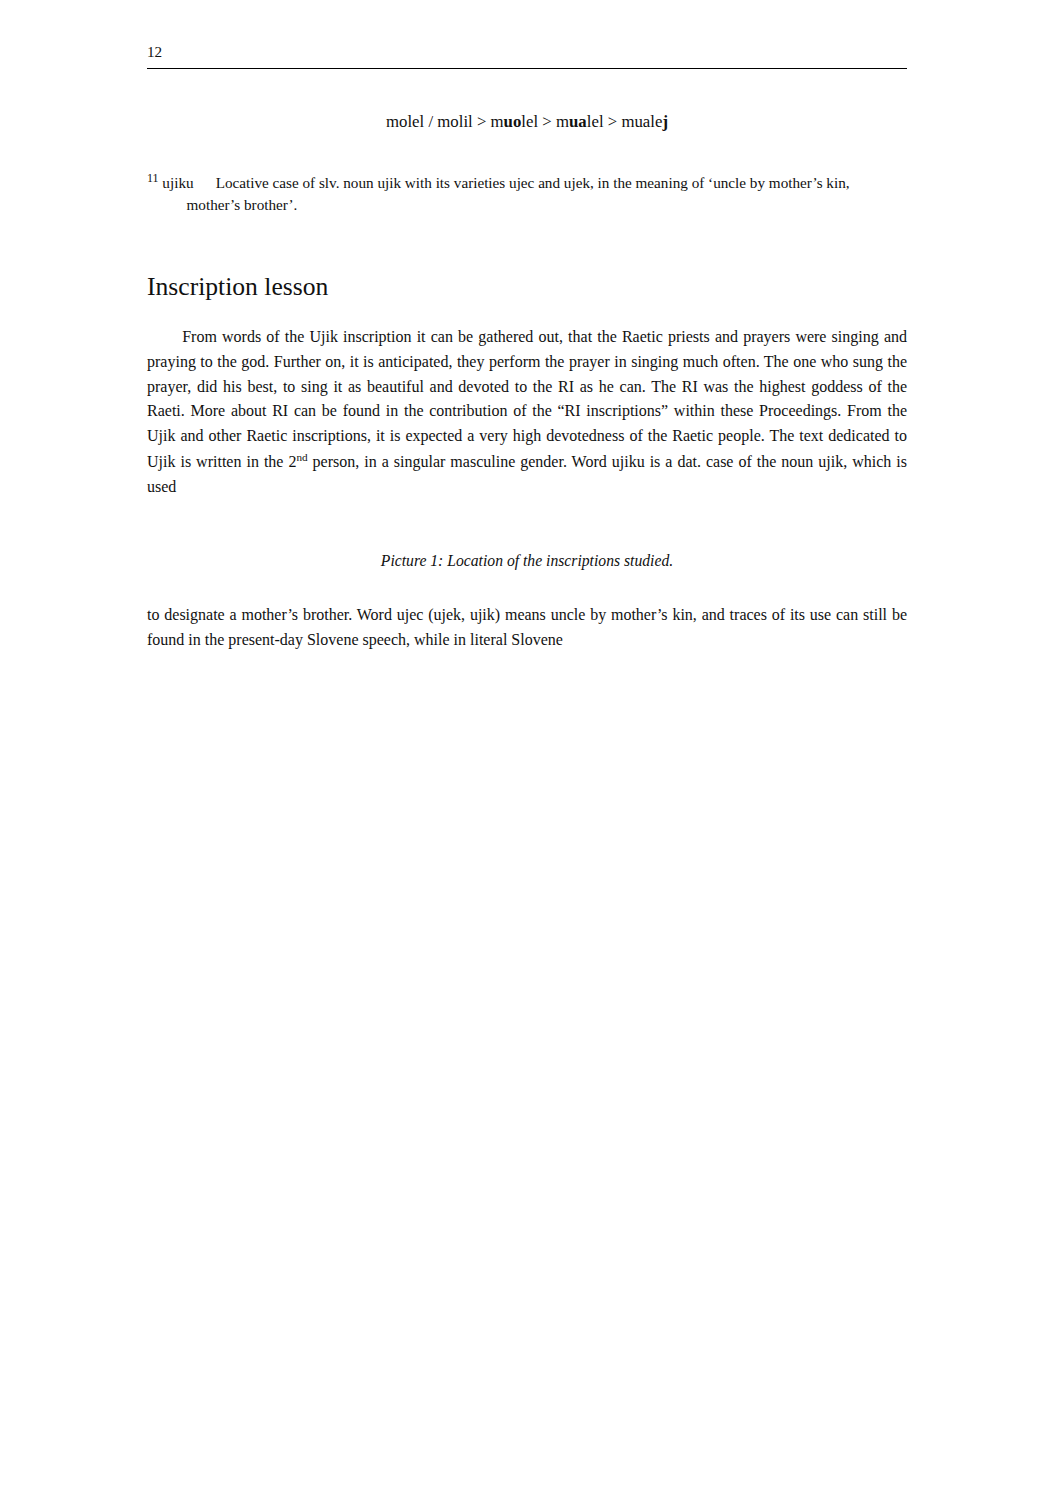12
molel / molil > muolel > mualel > mualej
11 ujiku Locative case of slv. noun ujik with its varieties ujec and ujek, in the meaning of ‘uncle by mother’s kin, mother’s brother’.
Inscription lesson
From words of the Ujik inscription it can be gathered out, that the Raetic priests and prayers were singing and praying to the god. Further on, it is anticipated, they perform the prayer in singing much often. The one who sung the prayer, did his best, to sing it as beautiful and devoted to the RI as he can. The RI was the highest goddess of the Raeti. More about RI can be found in the contribution of the “RI inscriptions” within these Proceedings. From the Ujik and other Raetic inscriptions, it is expected a very high devotedness of the Raetic people. The text dedicated to Ujik is written in the 2nd person, in a singular masculine gender. Word ujiku is a dat. case of the noun ujik, which is used
Picture 1: Location of the inscriptions studied.
to designate a mother’s brother. Word ujec (ujek, ujik) means uncle by mother’s kin, and traces of its use can still be found in the present-day Slovene speech, while in literal Slovene